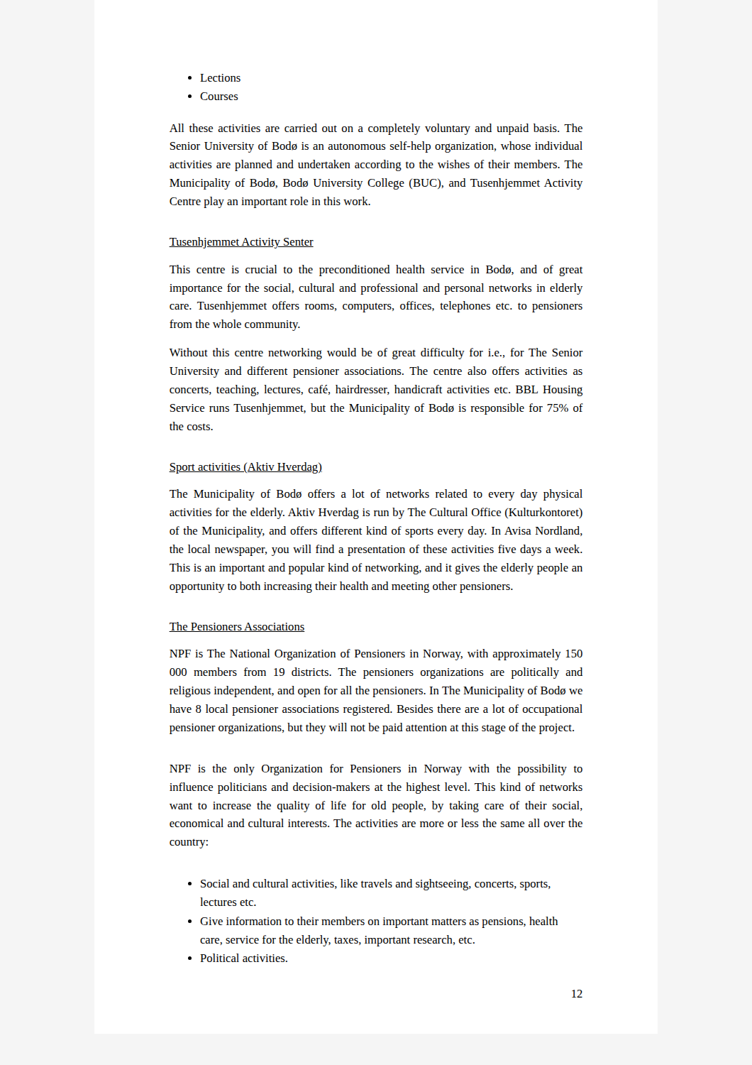Lections
Courses
All these activities are carried out on a completely voluntary and unpaid basis. The Senior University of Bodø is an autonomous self-help organization, whose individual activities are planned and undertaken according to the wishes of their members. The Municipality of Bodø, Bodø University College (BUC), and Tusenhjemmet Activity Centre play an important role in this work.
Tusenhjemmet Activity Senter
This centre is crucial to the preconditioned health service in Bodø, and of great importance for the social, cultural and professional and personal networks in elderly care. Tusenhjemmet offers rooms, computers, offices, telephones etc. to pensioners from the whole community.
Without this centre networking would be of great difficulty for i.e., for The Senior University and different pensioner associations. The centre also offers activities as concerts, teaching, lectures, café, hairdresser, handicraft activities etc. BBL Housing Service runs Tusenhjemmet, but the Municipality of Bodø is responsible for 75% of the costs.
Sport activities (Aktiv Hverdag)
The Municipality of Bodø offers a lot of networks related to every day physical activities for the elderly. Aktiv Hverdag is run by The Cultural Office (Kulturkontoret) of the Municipality, and offers different kind of sports every day. In Avisa Nordland, the local newspaper, you will find a presentation of these activities five days a week. This is an important and popular kind of networking, and it gives the elderly people an opportunity to both increasing their health and meeting other pensioners.
The Pensioners Associations
NPF is The National Organization of Pensioners in Norway, with approximately 150 000 members from 19 districts. The pensioners organizations are politically and religious independent, and open for all the pensioners. In The Municipality of Bodø we have 8 local pensioner associations registered. Besides there are a lot of occupational pensioner organizations, but they will not be paid attention at this stage of the project.
NPF is the only Organization for Pensioners in Norway with the possibility to influence politicians and decision-makers at the highest level. This kind of networks want to increase the quality of life for old people, by taking care of their social, economical and cultural interests. The activities are more or less the same all over the country:
Social and cultural activities, like travels and sightseeing, concerts, sports, lectures etc.
Give information to their members on important matters as pensions, health care, service for the elderly, taxes, important research, etc.
Political activities.
12